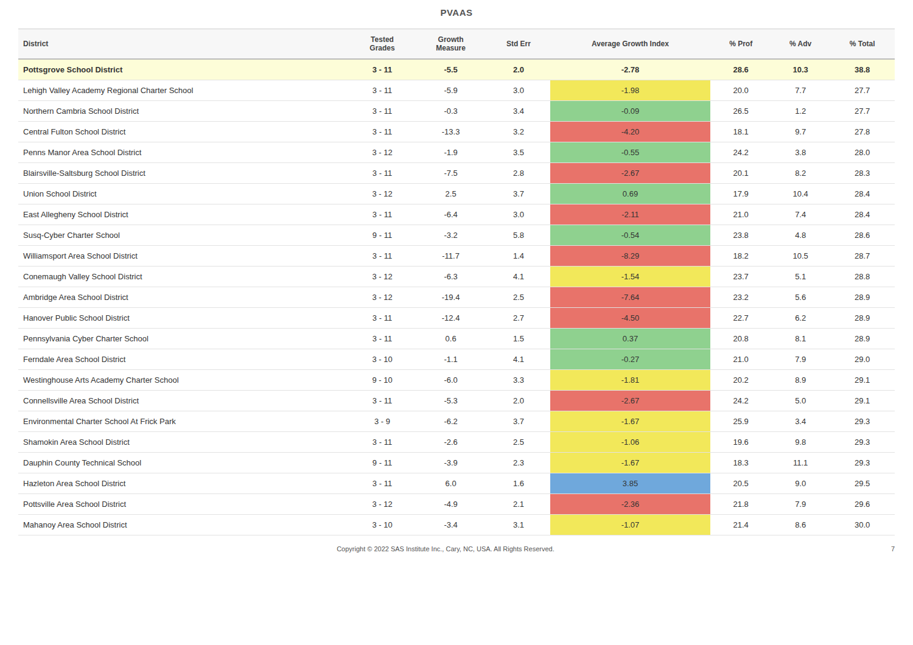PVAAS
| District | Tested Grades | Growth Measure | Std Err | Average Growth Index | % Prof | % Adv | % Total |
| --- | --- | --- | --- | --- | --- | --- | --- |
| Pottsgrove School District | 3 - 11 | -5.5 | 2.0 | -2.78 | 28.6 | 10.3 | 38.8 |
| Lehigh Valley Academy Regional Charter School | 3 - 11 | -5.9 | 3.0 | -1.98 | 20.0 | 7.7 | 27.7 |
| Northern Cambria School District | 3 - 11 | -0.3 | 3.4 | -0.09 | 26.5 | 1.2 | 27.7 |
| Central Fulton School District | 3 - 11 | -13.3 | 3.2 | -4.20 | 18.1 | 9.7 | 27.8 |
| Penns Manor Area School District | 3 - 12 | -1.9 | 3.5 | -0.55 | 24.2 | 3.8 | 28.0 |
| Blairsville-Saltsburg School District | 3 - 11 | -7.5 | 2.8 | -2.67 | 20.1 | 8.2 | 28.3 |
| Union School District | 3 - 12 | 2.5 | 3.7 | 0.69 | 17.9 | 10.4 | 28.4 |
| East Allegheny School District | 3 - 11 | -6.4 | 3.0 | -2.11 | 21.0 | 7.4 | 28.4 |
| Susq-Cyber Charter School | 9 - 11 | -3.2 | 5.8 | -0.54 | 23.8 | 4.8 | 28.6 |
| Williamsport Area School District | 3 - 11 | -11.7 | 1.4 | -8.29 | 18.2 | 10.5 | 28.7 |
| Conemaugh Valley School District | 3 - 12 | -6.3 | 4.1 | -1.54 | 23.7 | 5.1 | 28.8 |
| Ambridge Area School District | 3 - 12 | -19.4 | 2.5 | -7.64 | 23.2 | 5.6 | 28.9 |
| Hanover Public School District | 3 - 11 | -12.4 | 2.7 | -4.50 | 22.7 | 6.2 | 28.9 |
| Pennsylvania Cyber Charter School | 3 - 11 | 0.6 | 1.5 | 0.37 | 20.8 | 8.1 | 28.9 |
| Ferndale Area School District | 3 - 10 | -1.1 | 4.1 | -0.27 | 21.0 | 7.9 | 29.0 |
| Westinghouse Arts Academy Charter School | 9 - 10 | -6.0 | 3.3 | -1.81 | 20.2 | 8.9 | 29.1 |
| Connellsville Area School District | 3 - 11 | -5.3 | 2.0 | -2.67 | 24.2 | 5.0 | 29.1 |
| Environmental Charter School At Frick Park | 3 - 9 | -6.2 | 3.7 | -1.67 | 25.9 | 3.4 | 29.3 |
| Shamokin Area School District | 3 - 11 | -2.6 | 2.5 | -1.06 | 19.6 | 9.8 | 29.3 |
| Dauphin County Technical School | 9 - 11 | -3.9 | 2.3 | -1.67 | 18.3 | 11.1 | 29.3 |
| Hazleton Area School District | 3 - 11 | 6.0 | 1.6 | 3.85 | 20.5 | 9.0 | 29.5 |
| Pottsville Area School District | 3 - 12 | -4.9 | 2.1 | -2.36 | 21.8 | 7.9 | 29.6 |
| Mahanoy Area School District | 3 - 10 | -3.4 | 3.1 | -1.07 | 21.4 | 8.6 | 30.0 |
Copyright © 2022 SAS Institute Inc., Cary, NC, USA. All Rights Reserved. 7